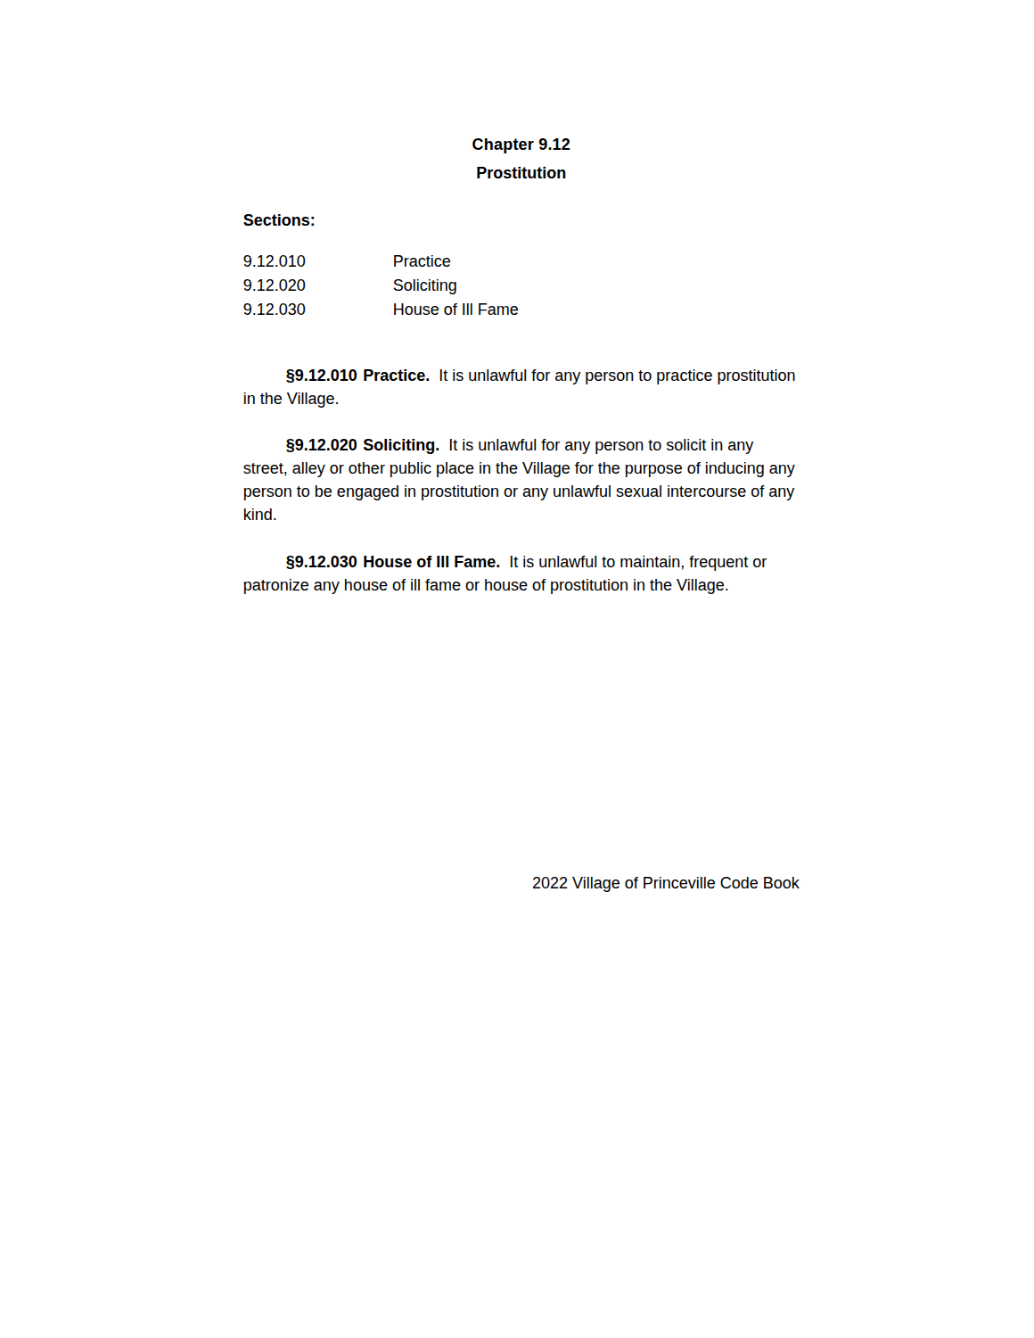Chapter 9.12
Prostitution
Sections:
| 9.12.010 | Practice |
| 9.12.020 | Soliciting |
| 9.12.030 | House of Ill Fame |
§9.12.010 Practice. It is unlawful for any person to practice prostitution in the Village.
§9.12.020 Soliciting. It is unlawful for any person to solicit in any street, alley or other public place in the Village for the purpose of inducing any person to be engaged in prostitution or any unlawful sexual intercourse of any kind.
§9.12.030 House of Ill Fame. It is unlawful to maintain, frequent or patronize any house of ill fame or house of prostitution in the Village.
2022 Village of Princeville Code Book